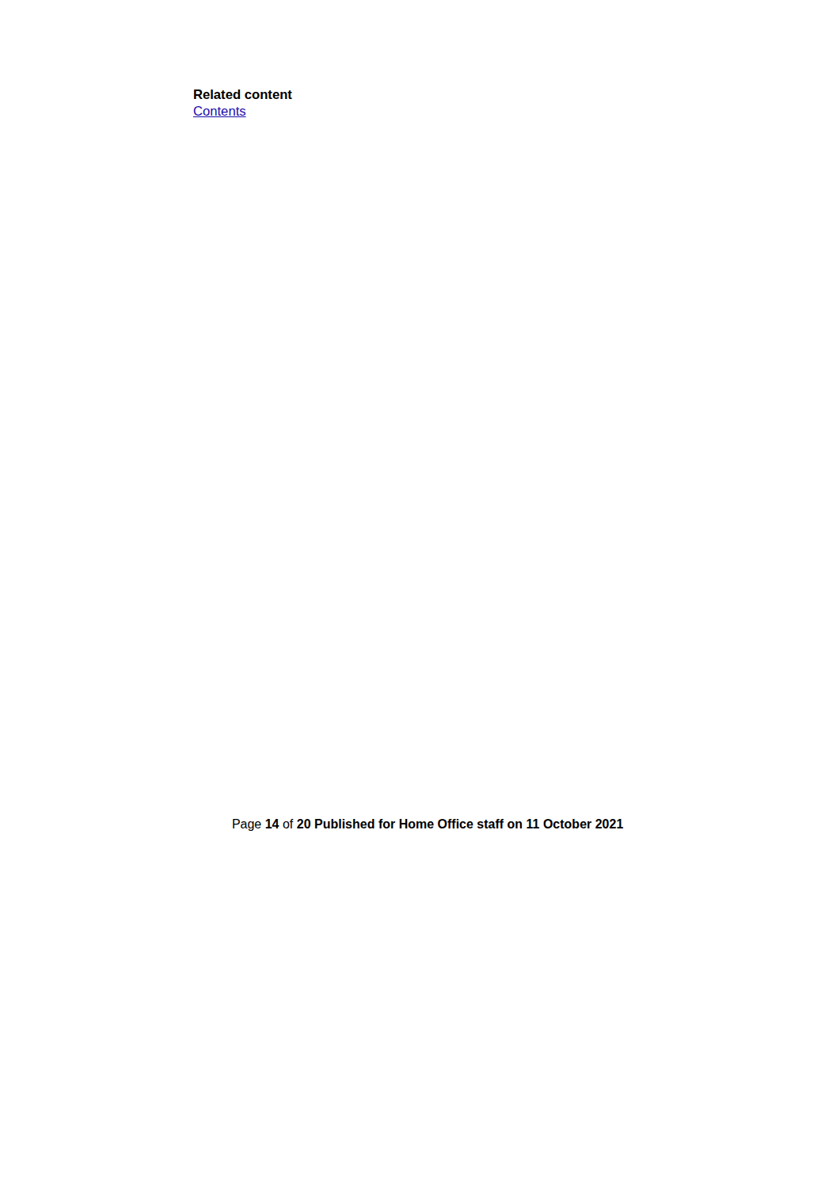Related content
Contents
Page 14 of 20 Published for Home Office staff on 11 October 2021